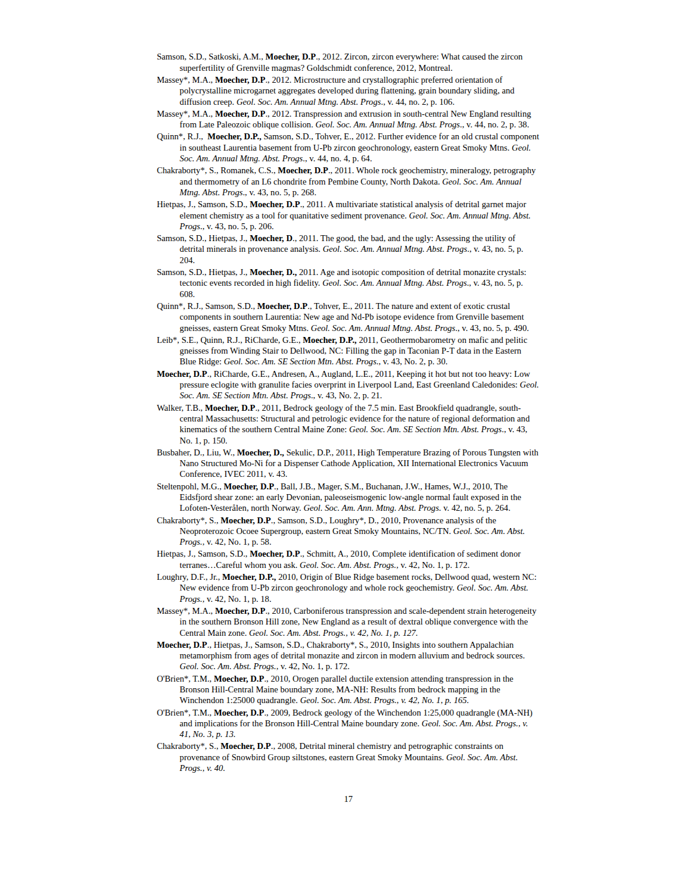Samson, S.D., Satkoski, A.M., Moecher, D.P., 2012. Zircon, zircon everywhere: What caused the zircon superfertility of Grenville magmas? Goldschmidt conference, 2012, Montreal.
Massey*, M.A., Moecher, D.P., 2012. Microstructure and crystallographic preferred orientation of polycrystalline microgarnet aggregates developed during flattening, grain boundary sliding, and diffusion creep. Geol. Soc. Am. Annual Mtng. Abst. Progs., v. 44, no. 2, p. 106.
Massey*, M.A., Moecher, D.P., 2012. Transpression and extrusion in south-central New England resulting from Late Paleozoic oblique collision. Geol. Soc. Am. Annual Mtng. Abst. Progs., v. 44, no. 2, p. 38.
Quinn*, R.J., Moecher, D.P., Samson, S.D., Tohver, E., 2012. Further evidence for an old crustal component in southeast Laurentia basement from U-Pb zircon geochronology, eastern Great Smoky Mtns. Geol. Soc. Am. Annual Mtng. Abst. Progs., v. 44, no. 4, p. 64.
Chakraborty*, S., Romanek, C.S., Moecher, D.P., 2011. Whole rock geochemistry, mineralogy, petrography and thermometry of an L6 chondrite from Pembine County, North Dakota. Geol. Soc. Am. Annual Mtng. Abst. Progs., v. 43, no. 5, p. 268.
Hietpas, J., Samson, S.D., Moecher, D.P., 2011. A multivariate statistical analysis of detrital garnet major element chemistry as a tool for quanitative sediment provenance. Geol. Soc. Am. Annual Mtng. Abst. Progs., v. 43, no. 5, p. 206.
Samson, S.D., Hietpas, J., Moecher, D., 2011. The good, the bad, and the ugly: Assessing the utility of detrital minerals in provenance analysis. Geol. Soc. Am. Annual Mtng. Abst. Progs., v. 43, no. 5, p. 204.
Samson, S.D., Hietpas, J., Moecher, D., 2011. Age and isotopic composition of detrital monazite crystals: tectonic events recorded in high fidelity. Geol. Soc. Am. Annual Mtng. Abst. Progs., v. 43, no. 5, p. 608.
Quinn*, R.J., Samson, S.D., Moecher, D.P., Tohver, E., 2011. The nature and extent of exotic crustal components in southern Laurentia: New age and Nd-Pb isotope evidence from Grenville basement gneisses, eastern Great Smoky Mtns. Geol. Soc. Am. Annual Mtng. Abst. Progs., v. 43, no. 5, p. 490.
Leib*, S.E., Quinn, R.J., RiCharde, G.E., Moecher, D.P., 2011, Geothermobarometry on mafic and pelitic gneisses from Winding Stair to Dellwood, NC: Filling the gap in Taconian P-T data in the Eastern Blue Ridge: Geol. Soc. Am. SE Section Mtn. Abst. Progs., v. 43, No. 2, p. 30.
Moecher, D.P., RiCharde, G.E., Andresen, A., Augland, L.E., 2011, Keeping it hot but not too heavy: Low pressure eclogite with granulite facies overprint in Liverpool Land, East Greenland Caledonides: Geol. Soc. Am. SE Section Mtn. Abst. Progs., v. 43, No. 2, p. 21.
Walker, T.B., Moecher, D.P., 2011, Bedrock geology of the 7.5 min. East Brookfield quadrangle, south-central Massachusetts: Structural and petrologic evidence for the nature of regional deformation and kinematics of the southern Central Maine Zone: Geol. Soc. Am. SE Section Mtn. Abst. Progs., v. 43, No. 1, p. 150.
Busbaher, D., Liu, W., Moecher, D., Sekulic, D.P., 2011, High Temperature Brazing of Porous Tungsten with Nano Structured Mo-Ni for a Dispenser Cathode Application, XII International Electronics Vacuum Conference, IVEC 2011, v. 43.
Steltenpohl, M.G., Moecher, D.P., Ball, J.B., Mager, S.M., Buchanan, J.W., Hames, W.J., 2010, The Eidsfjord shear zone: an early Devonian, paleoseismogenic low-angle normal fault exposed in the Lofoten-Vesterålen, north Norway. Geol. Soc. Am. Ann. Mtng. Abst. Progs. v. 42, no. 5, p. 264.
Chakraborty*, S., Moecher, D.P., Samson, S.D., Loughry*, D., 2010, Provenance analysis of the Neoproterozoic Ocoee Supergroup, eastern Great Smoky Mountains, NC/TN. Geol. Soc. Am. Abst. Progs., v. 42, No. 1, p. 58.
Hietpas, J., Samson, S.D., Moecher, D.P., Schmitt, A., 2010, Complete identification of sediment donor terranes…Careful whom you ask. Geol. Soc. Am. Abst. Progs., v. 42, No. 1, p. 172.
Loughry, D.F., Jr., Moecher, D.P., 2010, Origin of Blue Ridge basement rocks, Dellwood quad, western NC: New evidence from U-Pb zircon geochronology and whole rock geochemistry. Geol. Soc. Am. Abst. Progs., v. 42, No. 1, p. 18.
Massey*, M.A., Moecher, D.P., 2010, Carboniferous transpression and scale-dependent strain heterogeneity in the southern Bronson Hill zone, New England as a result of dextral oblique convergence with the Central Main zone. Geol. Soc. Am. Abst. Progs., v. 42, No. 1, p. 127.
Moecher, D.P., Hietpas, J., Samson, S.D., Chakraborty*, S., 2010, Insights into southern Appalachian metamorphism from ages of detrital monazite and zircon in modern alluvium and bedrock sources. Geol. Soc. Am. Abst. Progs., v. 42, No. 1, p. 172.
O'Brien*, T.M., Moecher, D.P., 2010, Orogen parallel ductile extension attending transpression in the Bronson Hill-Central Maine boundary zone, MA-NH: Results from bedrock mapping in the Winchendon 1:25000 quadrangle. Geol. Soc. Am. Abst. Progs., v. 42, No. 1, p. 165.
O'Brien*, T.M., Moecher, D.P., 2009, Bedrock geology of the Winchendon 1:25,000 quadrangle (MA-NH) and implications for the Bronson Hill-Central Maine boundary zone. Geol. Soc. Am. Abst. Progs., v. 41, No. 3, p. 13.
Chakraborty*, S., Moecher, D.P., 2008, Detrital mineral chemistry and petrographic constraints on provenance of Snowbird Group siltstones, eastern Great Smoky Mountains. Geol. Soc. Am. Abst. Progs., v. 40.
17